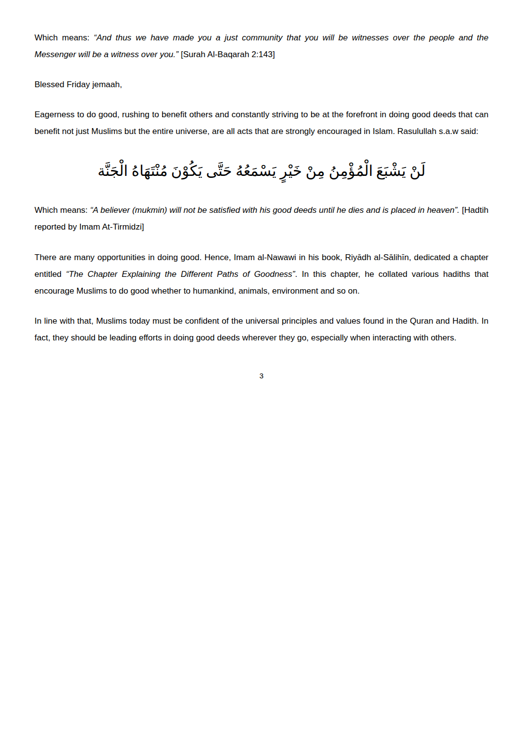Which means: “And thus we have made you a just community that you will be witnesses over the people and the Messenger will be a witness over you.” [Surah Al-Baqarah 2:143]
Blessed Friday jemaah,
Eagerness to do good, rushing to benefit others and constantly striving to be at the forefront in doing good deeds that can benefit not just Muslims but the entire universe, are all acts that are strongly encouraged in Islam. Rasulullah s.a.w said:
لَنْ يَشْبَعَ الْمُؤْمِنُ مِنْ خَيْرٍ يَسْمَعُهُ حَتَّى يَكُوْنَ مُنْتَهَاهُ الْجَنَّة
Which means: “A believer (mukmin) will not be satisfied with his good deeds until he dies and is placed in heaven”. [Hadtih reported by Imam At-Tirmidzi]
There are many opportunities in doing good. Hence, Imam al-Nawawi in his book, Riyādh al-Sālihīn, dedicated a chapter entitled “The Chapter Explaining the Different Paths of Goodness”. In this chapter, he collated various hadiths that encourage Muslims to do good whether to humankind, animals, environment and so on.
In line with that, Muslims today must be confident of the universal principles and values found in the Quran and Hadith. In fact, they should be leading efforts in doing good deeds wherever they go, especially when interacting with others.
3